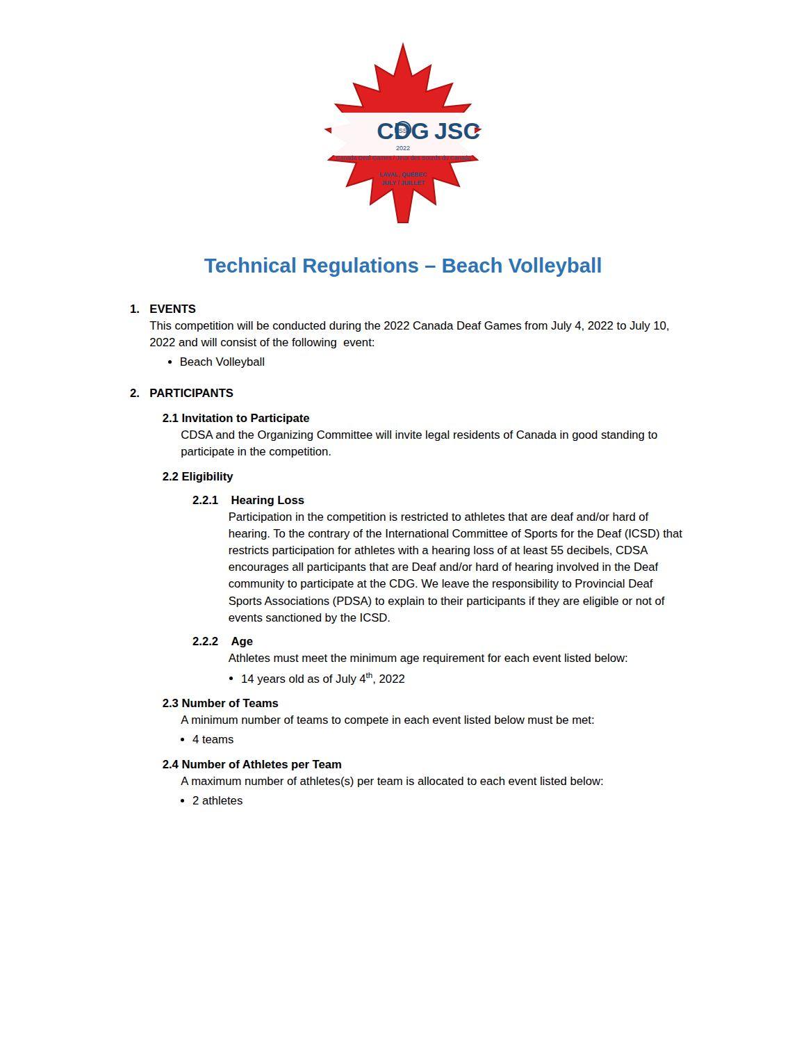CDG JSC ASSC 2022 Canada Deaf Games / Jeux des Sourds du Canada LAVAL, QUÉBEC JULY / JUILLET
Technical Regulations – Beach Volleyball
1. EVENTS
This competition will be conducted during the 2022 Canada Deaf Games from July 4, 2022 to July 10, 2022 and will consist of the following event:
Beach Volleyball
2. PARTICIPANTS
2.1 Invitation to Participate
CDSA and the Organizing Committee will invite legal residents of Canada in good standing to participate in the competition.
2.2 Eligibility
2.2.1 Hearing Loss
Participation in the competition is restricted to athletes that are deaf and/or hard of hearing. To the contrary of the International Committee of Sports for the Deaf (ICSD) that restricts participation for athletes with a hearing loss of at least 55 decibels, CDSA encourages all participants that are Deaf and/or hard of hearing involved in the Deaf community to participate at the CDG. We leave the responsibility to Provincial Deaf Sports Associations (PDSA) to explain to their participants if they are eligible or not of events sanctioned by the ICSD.
2.2.2 Age
Athletes must meet the minimum age requirement for each event listed below:
14 years old as of July 4th, 2022
2.3 Number of Teams
A minimum number of teams to compete in each event listed below must be met:
4 teams
2.4 Number of Athletes per Team
A maximum number of athletes(s) per team is allocated to each event listed below:
2 athletes